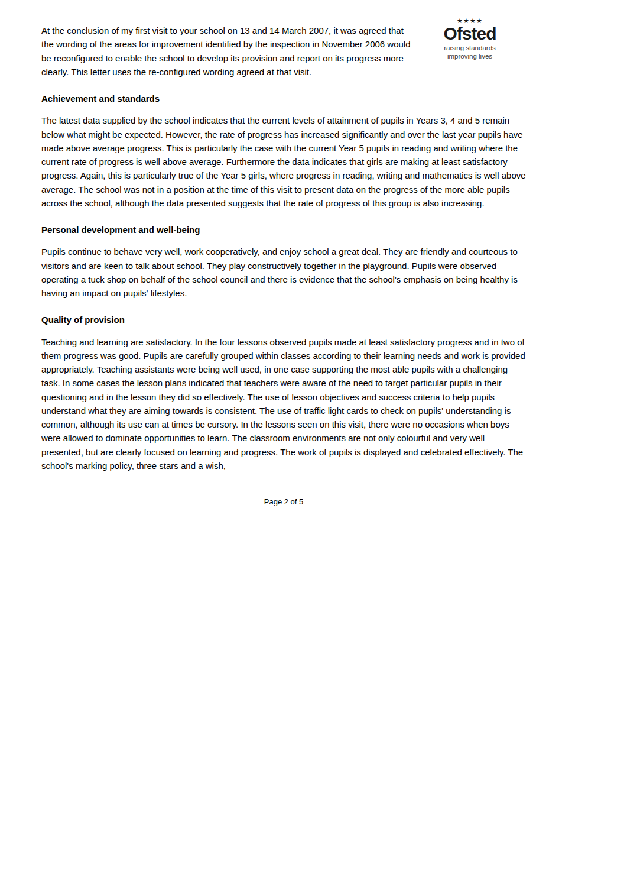★★★★
Ofsted
raising standards
improving lives
At the conclusion of my first visit to your school on 13 and 14 March 2007, it was agreed that the wording of the areas for improvement identified by the inspection in November 2006 would be reconfigured to enable the school to develop its provision and report on its progress more clearly. This letter uses the re-configured wording agreed at that visit.
Achievement and standards
The latest data supplied by the school indicates that the current levels of attainment of pupils in Years 3, 4 and 5 remain below what might be expected. However, the rate of progress has increased significantly and over the last year pupils have made above average progress. This is particularly the case with the current Year 5 pupils in reading and writing where the current rate of progress is well above average. Furthermore the data indicates that girls are making at least satisfactory progress. Again, this is particularly true of the Year 5 girls, where progress in reading, writing and mathematics is well above average. The school was not in a position at the time of this visit to present data on the progress of the more able pupils across the school, although the data presented suggests that the rate of progress of this group is also increasing.
Personal development and well-being
Pupils continue to behave very well, work cooperatively, and enjoy school a great deal. They are friendly and courteous to visitors and are keen to talk about school. They play constructively together in the playground. Pupils were observed operating a tuck shop on behalf of the school council and there is evidence that the school's emphasis on being healthy is having an impact on pupils' lifestyles.
Quality of provision
Teaching and learning are satisfactory. In the four lessons observed pupils made at least satisfactory progress and in two of them progress was good. Pupils are carefully grouped within classes according to their learning needs and work is provided appropriately. Teaching assistants were being well used, in one case supporting the most able pupils with a challenging task. In some cases the lesson plans indicated that teachers were aware of the need to target particular pupils in their questioning and in the lesson they did so effectively. The use of lesson objectives and success criteria to help pupils understand what they are aiming towards is consistent. The use of traffic light cards to check on pupils' understanding is common, although its use can at times be cursory. In the lessons seen on this visit, there were no occasions when boys were allowed to dominate opportunities to learn. The classroom environments are not only colourful and very well presented, but are clearly focused on learning and progress. The work of pupils is displayed and celebrated effectively. The school's marking policy, three stars and a wish,
Page 2 of 5